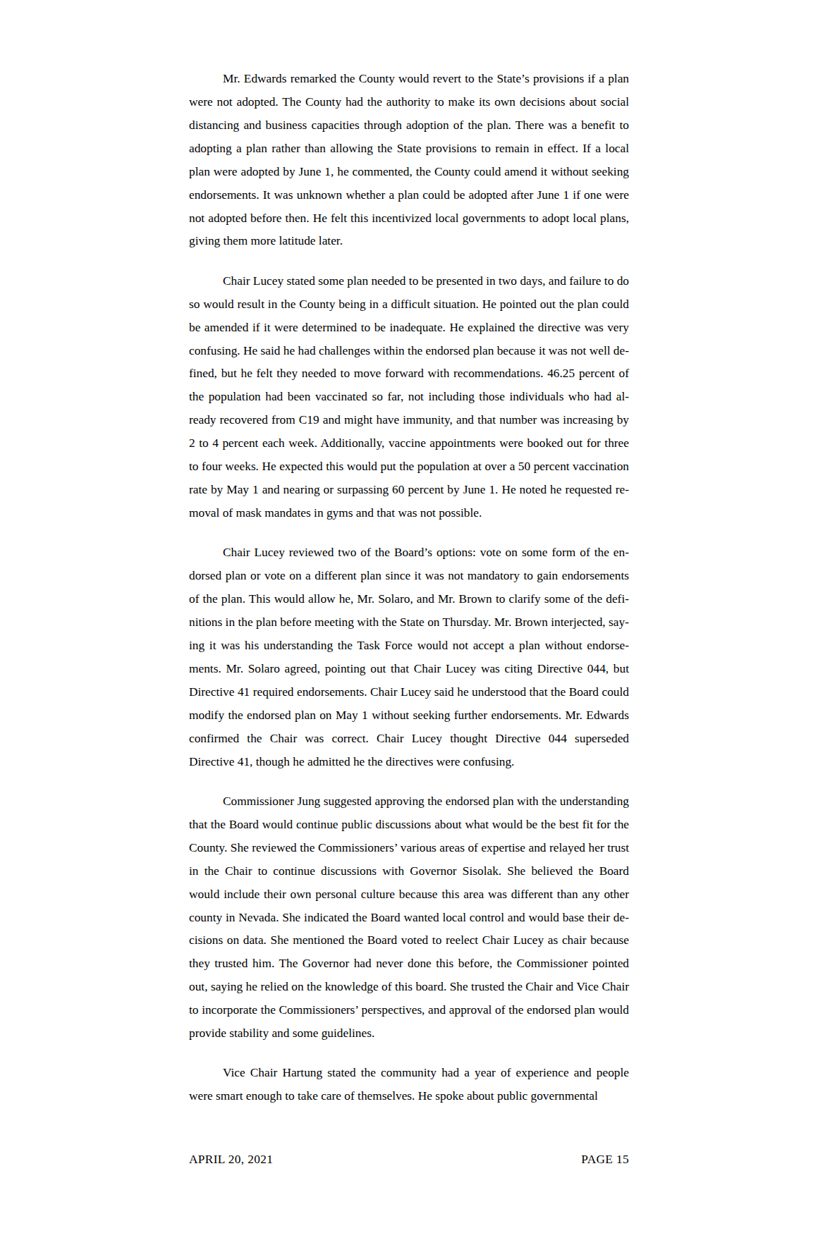Mr. Edwards remarked the County would revert to the State’s provisions if a plan were not adopted. The County had the authority to make its own decisions about social distancing and business capacities through adoption of the plan. There was a benefit to adopting a plan rather than allowing the State provisions to remain in effect. If a local plan were adopted by June 1, he commented, the County could amend it without seeking endorsements. It was unknown whether a plan could be adopted after June 1 if one were not adopted before then. He felt this incentivized local governments to adopt local plans, giving them more latitude later.
Chair Lucey stated some plan needed to be presented in two days, and failure to do so would result in the County being in a difficult situation. He pointed out the plan could be amended if it were determined to be inadequate. He explained the directive was very confusing. He said he had challenges within the endorsed plan because it was not well defined, but he felt they needed to move forward with recommendations. 46.25 percent of the population had been vaccinated so far, not including those individuals who had already recovered from C19 and might have immunity, and that number was increasing by 2 to 4 percent each week. Additionally, vaccine appointments were booked out for three to four weeks. He expected this would put the population at over a 50 percent vaccination rate by May 1 and nearing or surpassing 60 percent by June 1. He noted he requested removal of mask mandates in gyms and that was not possible.
Chair Lucey reviewed two of the Board’s options: vote on some form of the endorsed plan or vote on a different plan since it was not mandatory to gain endorsements of the plan. This would allow he, Mr. Solaro, and Mr. Brown to clarify some of the definitions in the plan before meeting with the State on Thursday. Mr. Brown interjected, saying it was his understanding the Task Force would not accept a plan without endorsements. Mr. Solaro agreed, pointing out that Chair Lucey was citing Directive 044, but Directive 41 required endorsements. Chair Lucey said he understood that the Board could modify the endorsed plan on May 1 without seeking further endorsements. Mr. Edwards confirmed the Chair was correct. Chair Lucey thought Directive 044 superseded Directive 41, though he admitted he the directives were confusing.
Commissioner Jung suggested approving the endorsed plan with the understanding that the Board would continue public discussions about what would be the best fit for the County. She reviewed the Commissioners’ various areas of expertise and relayed her trust in the Chair to continue discussions with Governor Sisolak. She believed the Board would include their own personal culture because this area was different than any other county in Nevada. She indicated the Board wanted local control and would base their decisions on data. She mentioned the Board voted to reelect Chair Lucey as chair because they trusted him. The Governor had never done this before, the Commissioner pointed out, saying he relied on the knowledge of this board. She trusted the Chair and Vice Chair to incorporate the Commissioners’ perspectives, and approval of the endorsed plan would provide stability and some guidelines.
Vice Chair Hartung stated the community had a year of experience and people were smart enough to take care of themselves. He spoke about public governmental
APRIL 20, 2021 PAGE 15